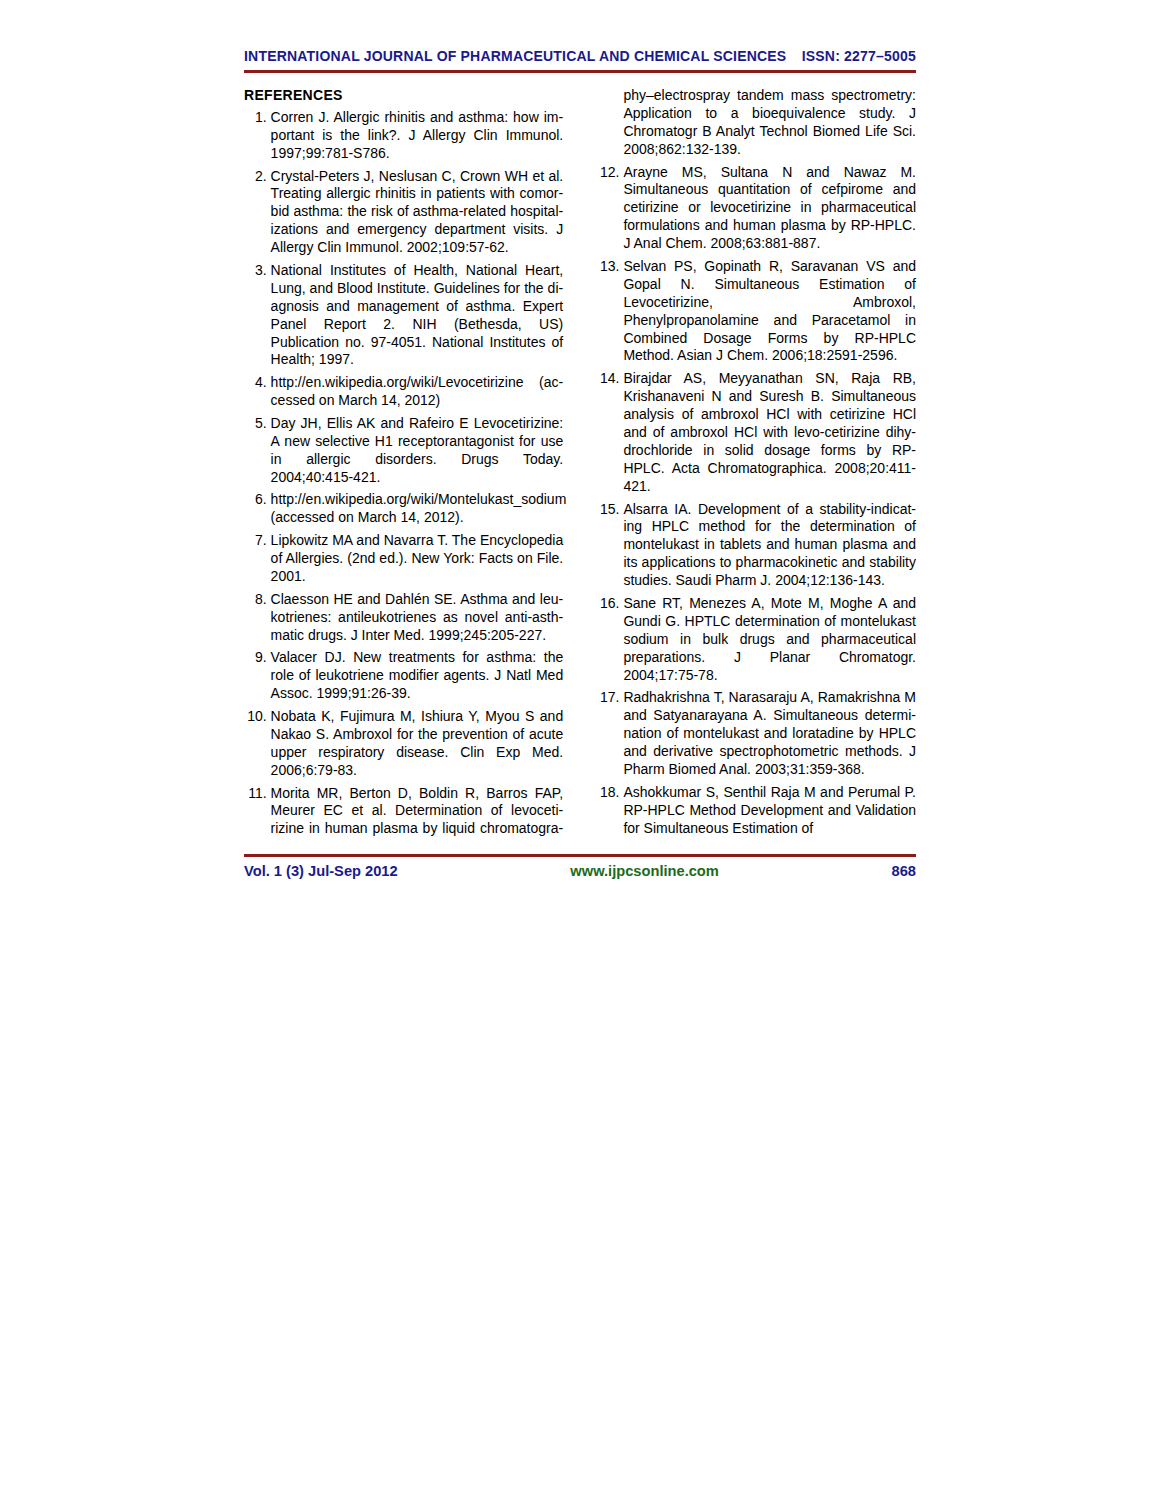INTERNATIONAL JOURNAL OF PHARMACEUTICAL AND CHEMICAL SCIENCES
ISSN: 2277–5005
References
Corren J. Allergic rhinitis and asthma: how important is the link?. J Allergy Clin Immunol. 1997;99:781-S786.
Crystal-Peters J, Neslusan C, Crown WH et al. Treating allergic rhinitis in patients with comorbid asthma: the risk of asthma-related hospitalizations and emergency department visits. J Allergy Clin Immunol. 2002;109:57-62.
National Institutes of Health, National Heart, Lung, and Blood Institute. Guidelines for the diagnosis and management of asthma. Expert Panel Report 2. NIH (Bethesda, US) Publication no. 97-4051. National Institutes of Health; 1997.
http://en.wikipedia.org/wiki/Levocetirizine (accessed on March 14, 2012)
Day JH, Ellis AK and Rafeiro E Levocetirizine: A new selective H1 receptorantagonist for use in allergic disorders. Drugs Today. 2004;40:415-421.
http://en.wikipedia.org/wiki/Montelukast_sodium (accessed on March 14, 2012).
Lipkowitz MA and Navarra T. The Encyclopedia of Allergies. (2nd ed.). New York: Facts on File. 2001.
Claesson HE and Dahlén SE. Asthma and leukotrienes: antileukotrienes as novel anti-asthmatic drugs. J Inter Med. 1999;245:205-227.
Valacer DJ. New treatments for asthma: the role of leukotriene modifier agents. J Natl Med Assoc. 1999;91:26-39.
Nobata K, Fujimura M, Ishiura Y, Myou S and Nakao S. Ambroxol for the prevention of acute upper respiratory disease. Clin Exp Med. 2006;6:79-83.
Morita MR, Berton D, Boldin R, Barros FAP, Meurer EC et al. Determination of levocetirizine in human plasma by liquid chromatography–electrospray tandem mass spectrometry: Application to a bioequivalence study. J Chromatogr B Analyt Technol Biomed Life Sci. 2008;862:132-139.
Arayne MS, Sultana N and Nawaz M. Simultaneous quantitation of cefpirome and cetirizine or levocetirizine in pharmaceutical formulations and human plasma by RP-HPLC. J Anal Chem. 2008;63:881-887.
Selvan PS, Gopinath R, Saravanan VS and Gopal N. Simultaneous Estimation of Levocetirizine, Ambroxol, Phenylpropanolamine and Paracetamol in Combined Dosage Forms by RP-HPLC Method. Asian J Chem. 2006;18:2591-2596.
Birajdar AS, Meyyanathan SN, Raja RB, Krishanaveni N and Suresh B. Simultaneous analysis of ambroxol HCl with cetirizine HCl and of ambroxol HCl with levo-cetirizine dihydrochloride in solid dosage forms by RP-HPLC. Acta Chromatographica. 2008;20:411-421.
Alsarra IA. Development of a stability-indicating HPLC method for the determination of montelukast in tablets and human plasma and its applications to pharmacokinetic and stability studies. Saudi Pharm J. 2004;12:136-143.
Sane RT, Menezes A, Mote M, Moghe A and Gundi G. HPTLC determination of montelukast sodium in bulk drugs and pharmaceutical preparations. J Planar Chromatogr. 2004;17:75-78.
Radhakrishna T, Narasaraju A, Ramakrishna M and Satyanarayana A. Simultaneous determination of montelukast and loratadine by HPLC and derivative spectrophotometric methods. J Pharm Biomed Anal. 2003;31:359-368.
Ashokkumar S, Senthil Raja M and Perumal P. RP-HPLC Method Development and Validation for Simultaneous Estimation of
Vol. 1 (3) Jul-Sep 2012
www.ijpcsonline.com
868